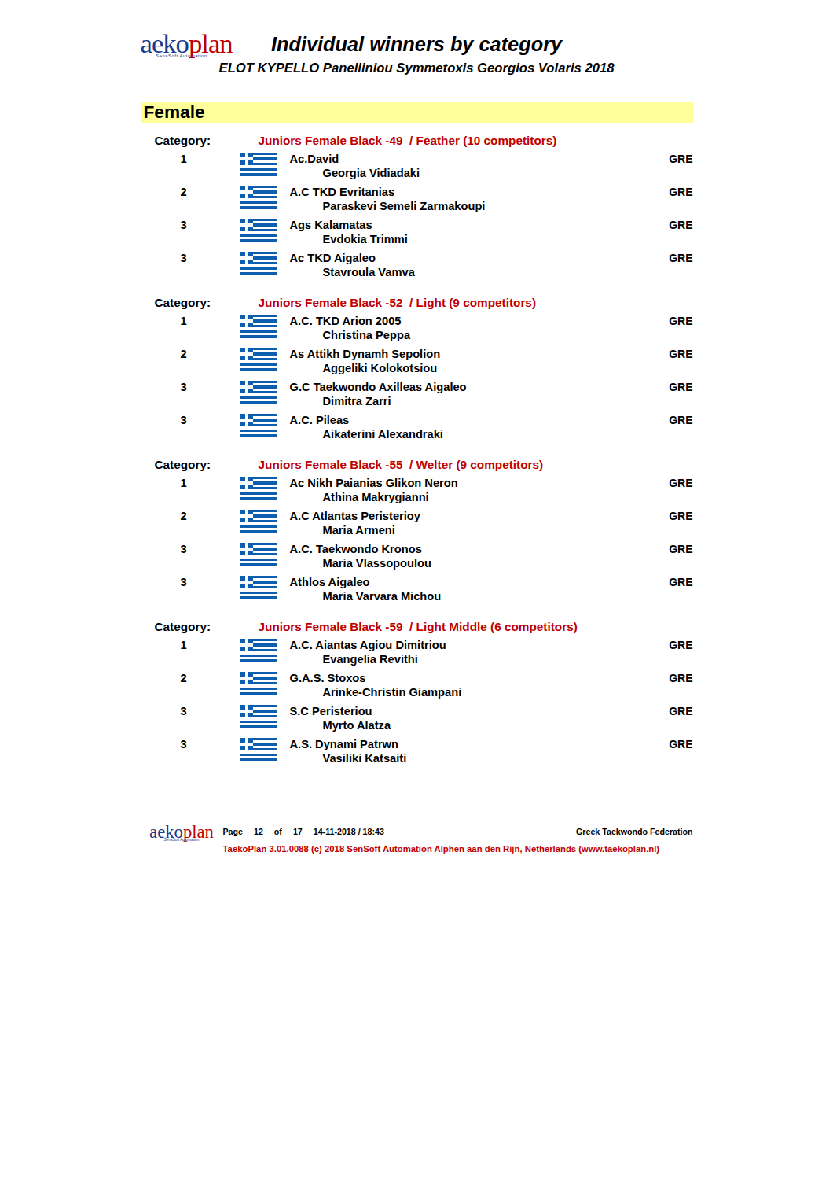aekoplan
SensSoft Automation
Individual winners by category
ELOT KYPELLO Panelliniou Symmetoxis Georgios Volaris 2018
Female
Category:
Juniors Female Black -49 / Feather (10 competitors)
| 1 | | Ac.David Georgia Vidiadaki | GRE |
| 2 | | A.C TKD Evritanias Paraskevi Semeli Zarmakoupi | GRE |
| 3 | | Ags Kalamatas Evdokia Trimmi | GRE |
| 3 | | Ac TKD Aigaleo Stavroula Vamva | GRE |
Category:
Juniors Female Black -52 / Light (9 competitors)
| 1 | | A.C. TKD Arion 2005 Christina Peppa | GRE |
| 2 | | As Attikh Dynamh Sepolion Aggeliki Kolokotsiou | GRE |
| 3 | | G.C Taekwondo Axilleas Aigaleo Dimitra Zarri | GRE |
| 3 | | A.C. Pileas Aikaterini Alexandraki | GRE |
Category:
Juniors Female Black -55 / Welter (9 competitors)
| 1 | | Ac Nikh Paianias Glikon Neron Athina Makrygianni | GRE |
| 2 | | A.C Atlantas Peristerioy Maria Armeni | GRE |
| 3 | | A.C. Taekwondo Kronos Maria Vlassopoulou | GRE |
| 3 | | Athlos Aigaleo Maria Varvara Michou | GRE |
Category:
Juniors Female Black -59 / Light Middle (6 competitors)
| 1 | | A.C. Aiantas Agiou Dimitriou Evangelia Revithi | GRE |
| 2 | | G.A.S. Stoxos Arinke-Christin Giampani | GRE |
| 3 | | S.C Peristeriou Myrto Alatza | GRE |
| 3 | | A.S. Dynami Patrwn Vasiliki Katsaiti | GRE |
aekoplan
SensSoft Automation
Page 12 of 1714-11-2018 / 18:43
Greek Taekwondo Federation
TaekoPlan 3.01.0088 (c) 2018 SenSoft Automation Alphen aan den Rijn, Netherlands (www.taekoplan.nl)